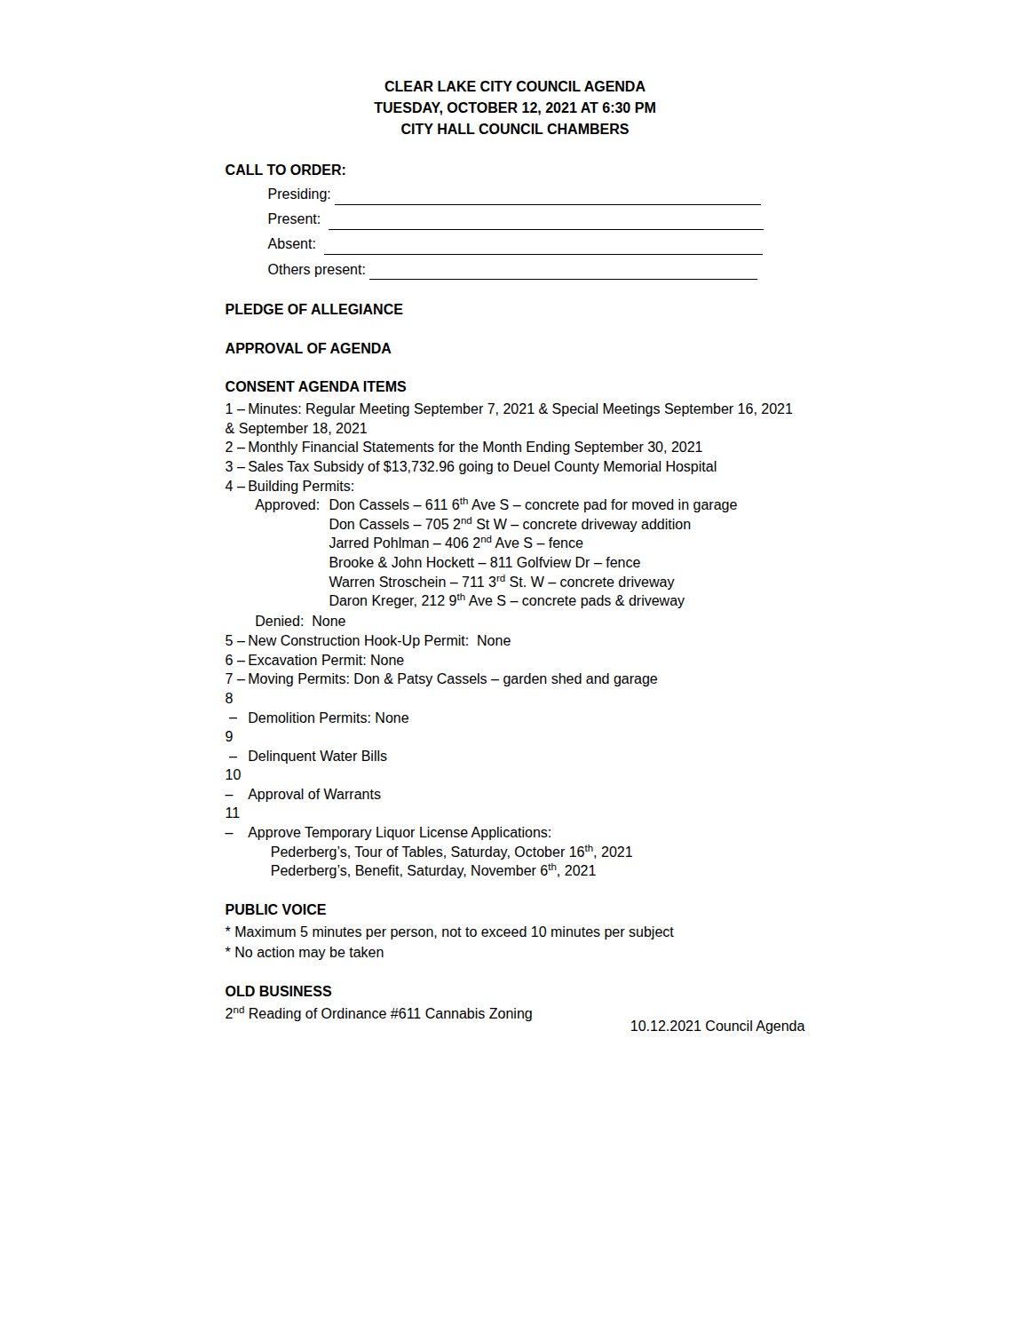CLEAR LAKE CITY COUNCIL AGENDA
TUESDAY, OCTOBER 12, 2021 AT 6:30 PM
CITY HALL COUNCIL CHAMBERS
CALL TO ORDER:
Presiding:
Present:
Absent:
Others present:
PLEDGE OF ALLEGIANCE
APPROVAL OF AGENDA
CONSENT AGENDA ITEMS
1 –Minutes: Regular Meeting September 7, 2021 & Special Meetings September 16, 2021 & September 18, 2021
2 –Monthly Financial Statements for the Month Ending September 30, 2021
3 –Sales Tax Subsidy of $13,732.96 going to Deuel County Memorial Hospital
4 –Building Permits:
Approved:
Don Cassels – 611 6th Ave S – concrete pad for moved in garage
Don Cassels – 705 2nd St W – concrete driveway addition
Jarred Pohlman – 406 2nd Ave S – fence
Brooke & John Hockett – 811 Golfview Dr – fence
Warren Stroschein – 711 3rd St. W – concrete driveway
Daron Kreger, 212 9th Ave S – concrete pads & driveway
Denied: None
5 –New Construction Hook-Up Permit: None
6 –Excavation Permit: None
7 –Moving Permits: Don & Patsy Cassels – garden shed and garage
8 –Demolition Permits: None
9 –Delinquent Water Bills
10 –Approval of Warrants
11 –Approve Temporary Liquor License Applications:
Pederberg’s, Tour of Tables, Saturday, October 16th, 2021
Pederberg’s, Benefit, Saturday, November 6th, 2021
PUBLIC VOICE
* Maximum 5 minutes per person, not to exceed 10 minutes per subject
* No action may be taken
OLD BUSINESS
2nd Reading of Ordinance #611 Cannabis Zoning
10.12.2021 Council Agenda